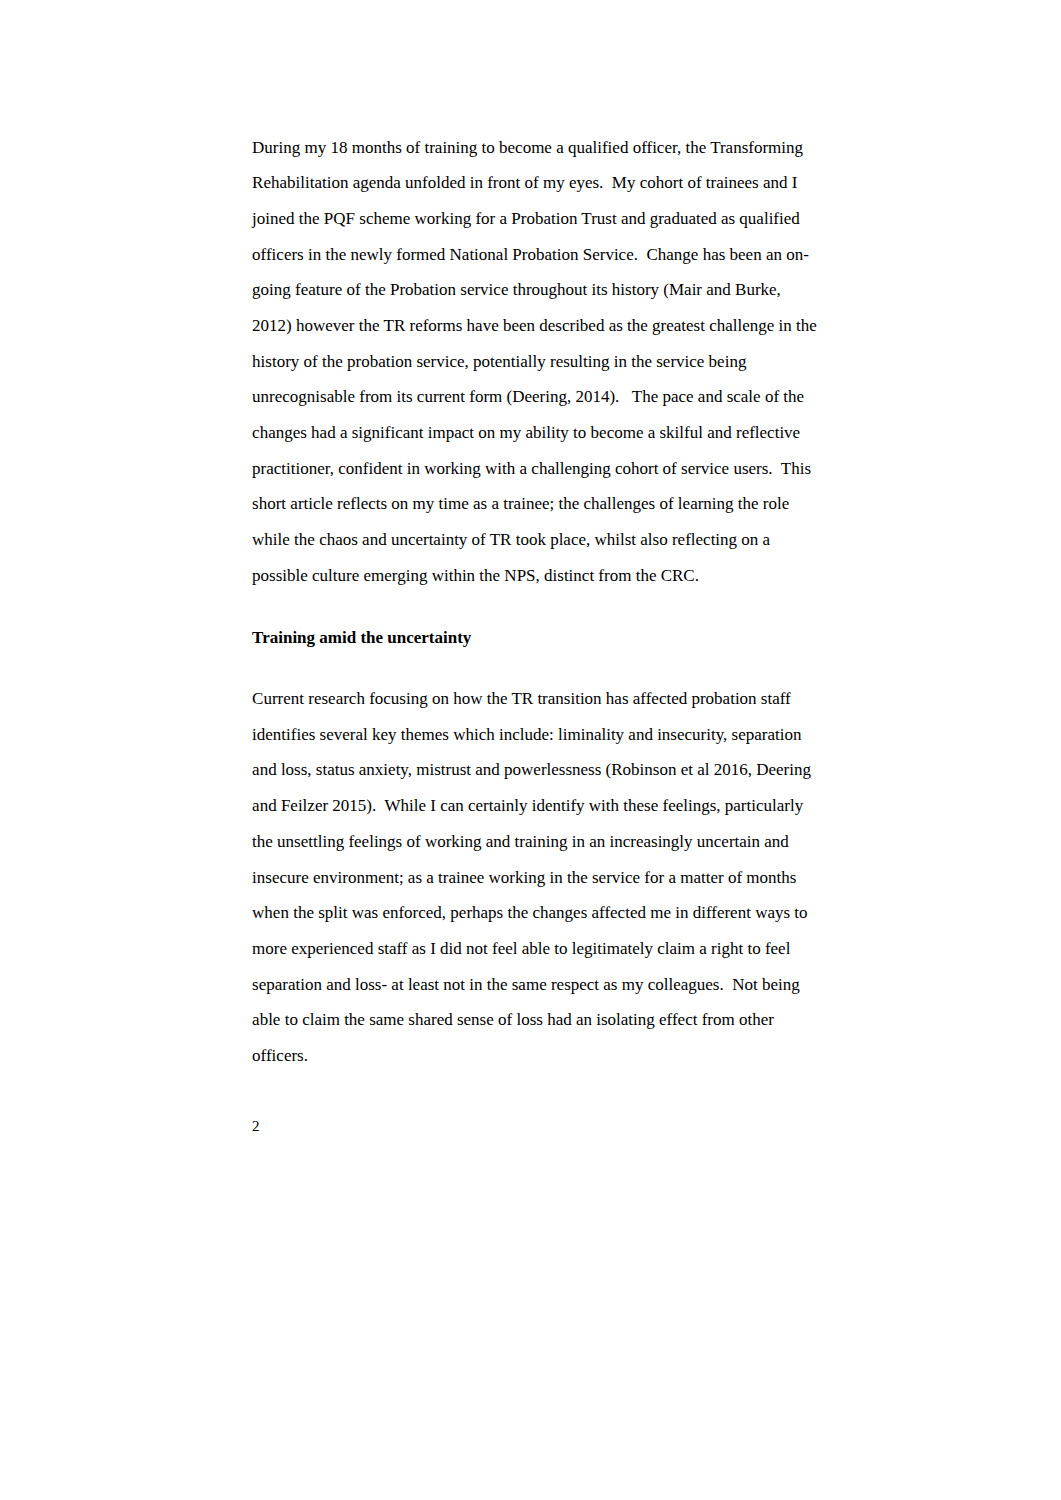During my 18 months of training to become a qualified officer, the Transforming Rehabilitation agenda unfolded in front of my eyes. My cohort of trainees and I joined the PQF scheme working for a Probation Trust and graduated as qualified officers in the newly formed National Probation Service. Change has been an on-going feature of the Probation service throughout its history (Mair and Burke, 2012) however the TR reforms have been described as the greatest challenge in the history of the probation service, potentially resulting in the service being unrecognisable from its current form (Deering, 2014). The pace and scale of the changes had a significant impact on my ability to become a skilful and reflective practitioner, confident in working with a challenging cohort of service users. This short article reflects on my time as a trainee; the challenges of learning the role while the chaos and uncertainty of TR took place, whilst also reflecting on a possible culture emerging within the NPS, distinct from the CRC.
Training amid the uncertainty
Current research focusing on how the TR transition has affected probation staff identifies several key themes which include: liminality and insecurity, separation and loss, status anxiety, mistrust and powerlessness (Robinson et al 2016, Deering and Feilzer 2015). While I can certainly identify with these feelings, particularly the unsettling feelings of working and training in an increasingly uncertain and insecure environment; as a trainee working in the service for a matter of months when the split was enforced, perhaps the changes affected me in different ways to more experienced staff as I did not feel able to legitimately claim a right to feel separation and loss- at least not in the same respect as my colleagues. Not being able to claim the same shared sense of loss had an isolating effect from other officers.
2